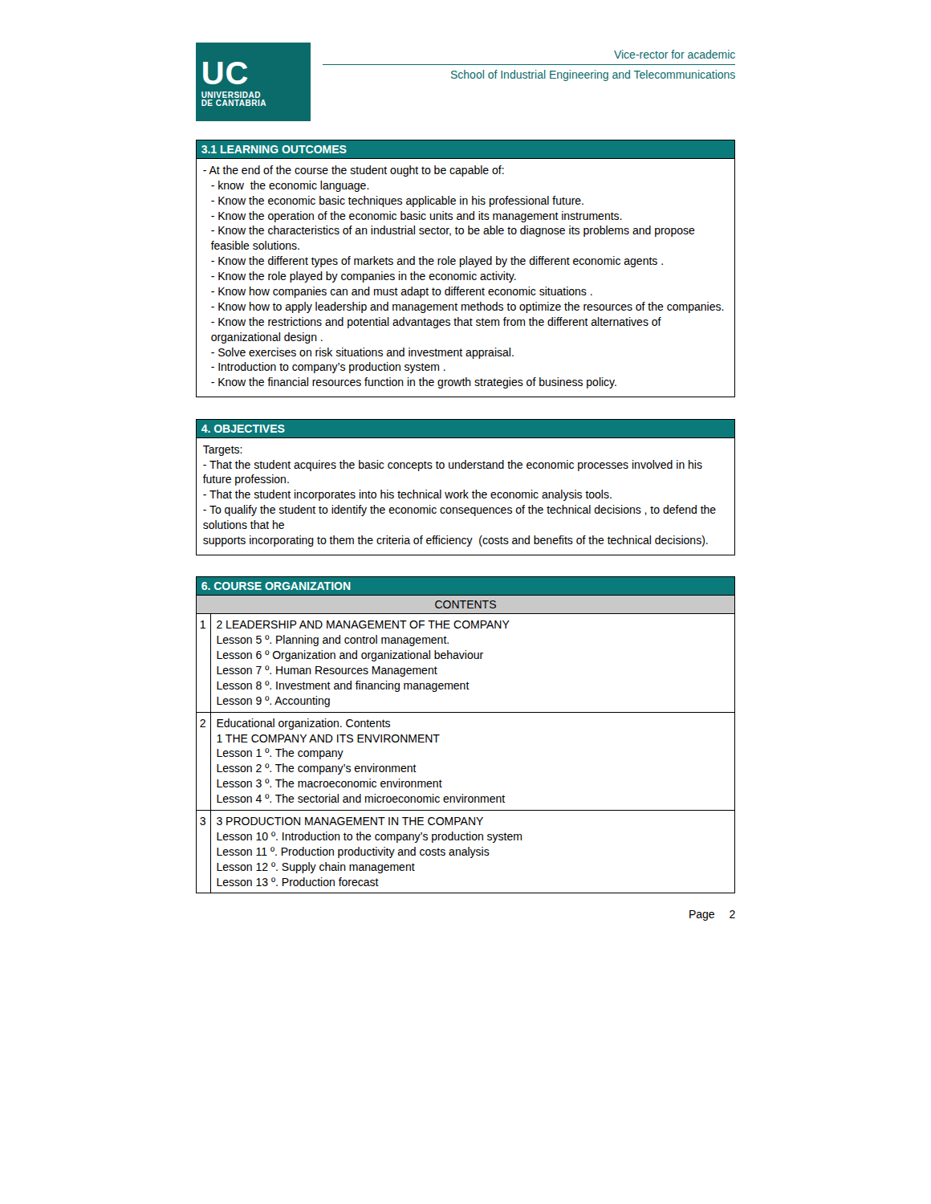UC
UNIVERSIDAD
DE CANTABRIA
Vice-rector for academic
School of Industrial Engineering and Telecommunications
3.1 LEARNING OUTCOMES
- At the end of the course the student ought to be capable of:
- know the economic language.
- Know the economic basic techniques applicable in his professional future.
- Know the operation of the economic basic units and its management instruments.
- Know the characteristics of an industrial sector, to be able to diagnose its problems and propose feasible solutions.
- Know the different types of markets and the role played by the different economic agents .
- Know the role played by companies in the economic activity.
- Know how companies can and must adapt to different economic situations .
- Know how to apply leadership and management methods to optimize the resources of the companies.
- Know the restrictions and potential advantages that stem from the different alternatives of organizational design .
- Solve exercises on risk situations and investment appraisal.
- Introduction to company’s production system .
- Know the financial resources function in the growth strategies of business policy.
4. OBJECTIVES
Targets:
- That the student acquires the basic concepts to understand the economic processes involved in his future profession.
- That the student incorporates into his technical work the economic analysis tools.
- To qualify the student to identify the economic consequences of the technical decisions , to defend the solutions that he
supports incorporating to them the criteria of efficiency (costs and benefits of the technical decisions).
6. COURSE ORGANIZATION
CONTENTS
| 1 | 2 LEADERSHIP AND MANAGEMENT OF THE COMPANY Lesson 5 º. Planning and control management. Lesson 6 º Organization and organizational behaviour Lesson 7 º. Human Resources Management Lesson 8 º. Investment and financing management Lesson 9 º. Accounting |
| 2 | Educational organization. Contents 1 THE COMPANY AND ITS ENVIRONMENT Lesson 1 º. The company Lesson 2 º. The company’s environment Lesson 3 º. The macroeconomic environment Lesson 4 º. The sectorial and microeconomic environment |
| 3 | 3 PRODUCTION MANAGEMENT IN THE COMPANY Lesson 10 º. Introduction to the company’s production system Lesson 11 º. Production productivity and costs analysis Lesson 12 º. Supply chain management Lesson 13 º. Production forecast |
Page2